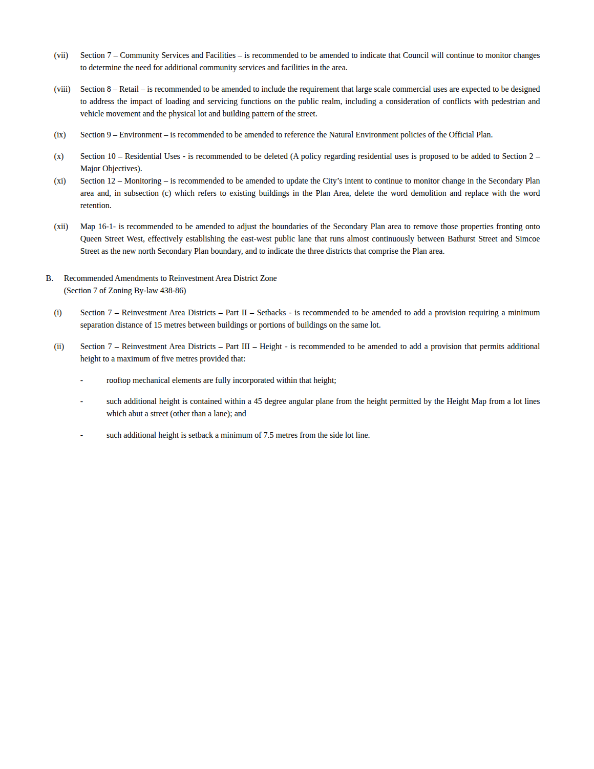(vii)
Section 7 – Community Services and Facilities – is recommended to be amended to indicate that Council will continue to monitor changes to determine the need for additional community services and facilities in the area.
(viii)
Section 8 – Retail – is recommended to be amended to include the requirement that large scale commercial uses are expected to be designed to address the impact of loading and servicing functions on the public realm, including a consideration of conflicts with pedestrian and vehicle movement and the physical lot and building pattern of the street.
(ix)
Section 9 – Environment – is recommended to be amended to reference the Natural Environment policies of the Official Plan.
(x)
Section 10 – Residential Uses - is recommended to be deleted (A policy regarding residential uses is proposed to be added to Section 2 – Major Objectives).
(xi)
Section 12 – Monitoring – is recommended to be amended to update the City’s intent to continue to monitor change in the Secondary Plan area and, in subsection (c) which refers to existing buildings in the Plan Area, delete the word demolition and replace with the word retention.
(xii)
Map 16-1- is recommended to be amended to adjust the boundaries of the Secondary Plan area to remove those properties fronting onto Queen Street West, effectively establishing the east-west public lane that runs almost continuously between Bathurst Street and Simcoe Street as the new north Secondary Plan boundary, and to indicate the three districts that comprise the Plan area.
B.
Recommended Amendments to Reinvestment Area District Zone
(Section 7 of Zoning By-law 438-86)
(i)
Section 7 – Reinvestment Area Districts – Part II – Setbacks - is recommended to be amended to add a provision requiring a minimum separation distance of 15 metres between buildings or portions of buildings on the same lot.
(ii)
Section 7 – Reinvestment Area Districts – Part III – Height - is recommended to be amended to add a provision that permits additional height to a maximum of five metres provided that:
-
rooftop mechanical elements are fully incorporated within that height;
-
such additional height is contained within a 45 degree angular plane from the height permitted by the Height Map from a lot lines which abut a street (other than a lane); and
-
such additional height is setback a minimum of 7.5 metres from the side lot line.